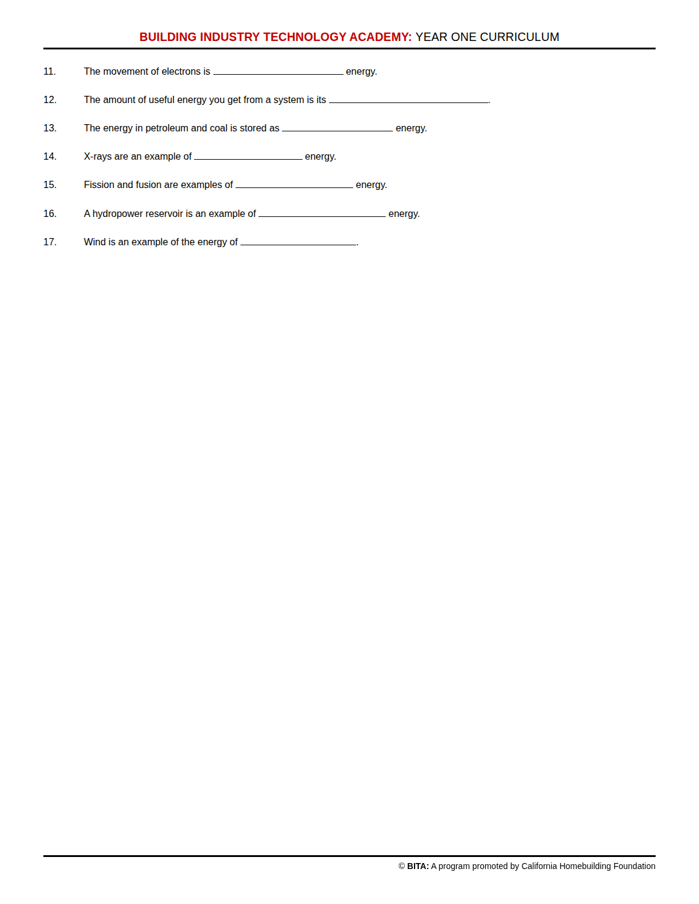BUILDING INDUSTRY TECHNOLOGY ACADEMY: YEAR ONE CURRICULUM
The movement of electrons is energy.
The amount of useful energy you get from a system is its .
The energy in petroleum and coal is stored as energy.
X-rays are an example of energy.
Fission and fusion are examples of energy.
A hydropower reservoir is an example of energy.
Wind is an example of the energy of .
© BITA: A program promoted by California Homebuilding Foundation